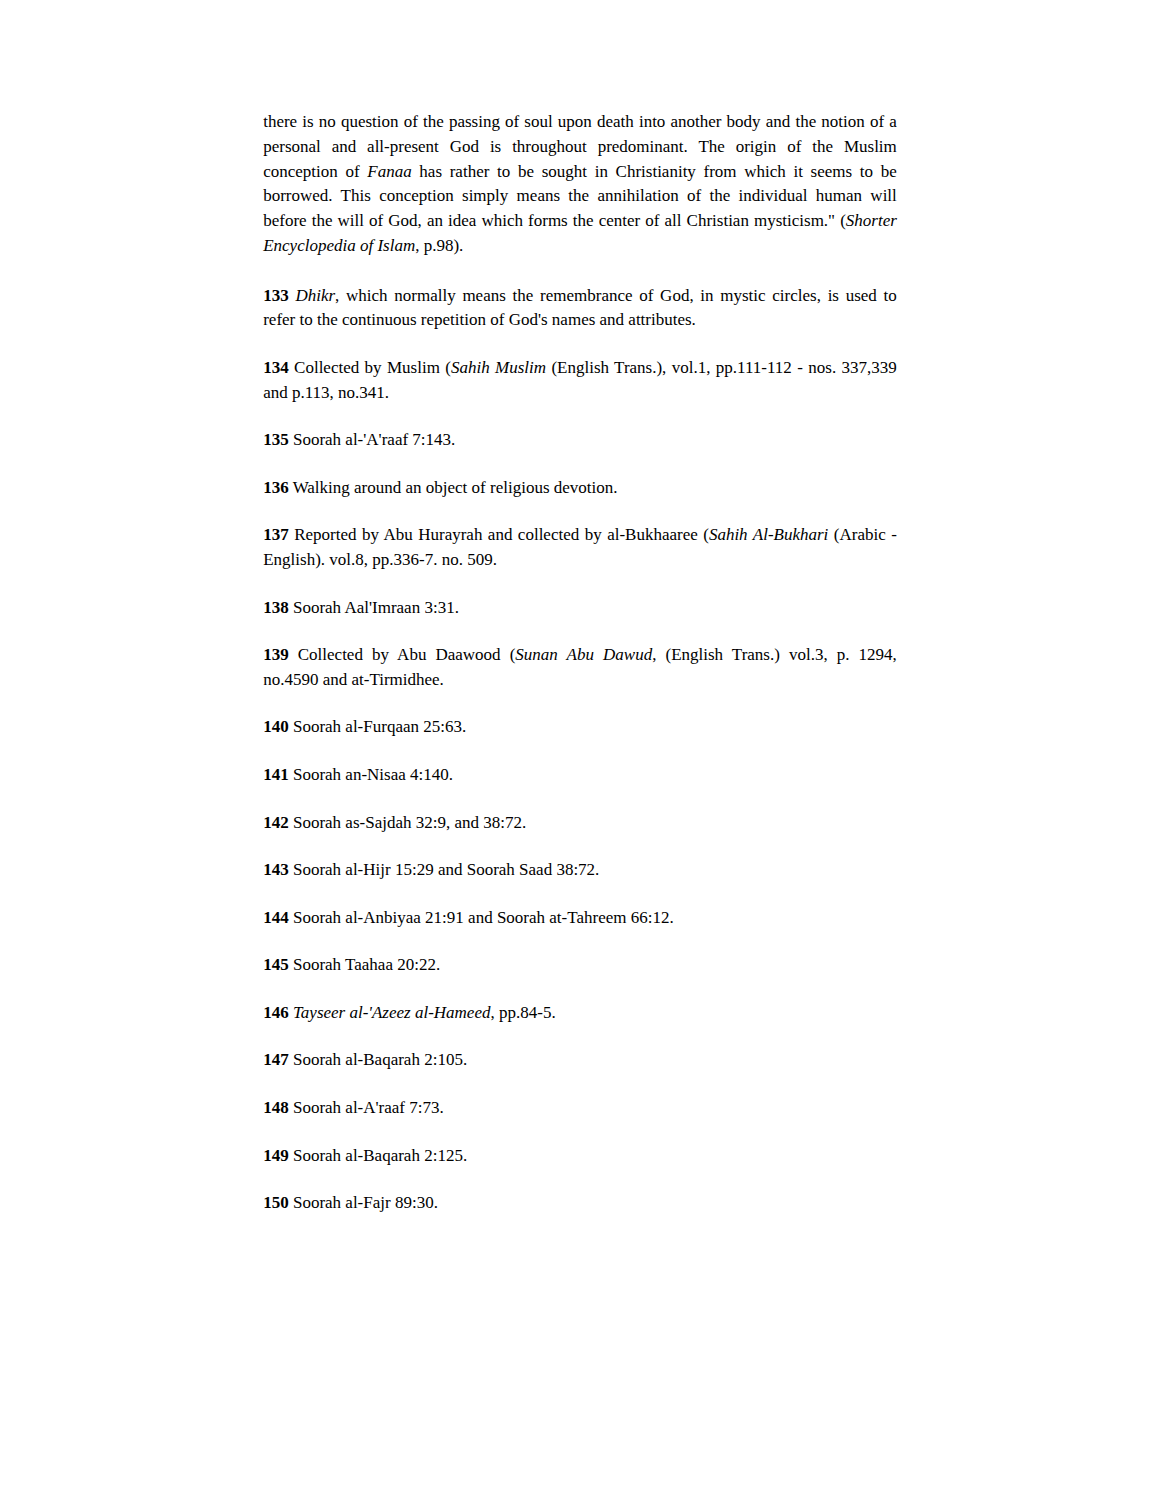there is no question of the passing of soul upon death into another body and the notion of a personal and all-present God is throughout predominant. The origin of the Muslim conception of Fanaa has rather to be sought in Christianity from which it seems to be borrowed. This conception simply means the annihilation of the individual human will before the will of God, an idea which forms the center of all Christian mysticism." (Shorter Encyclopedia of Islam, p.98).
133 Dhikr, which normally means the remembrance of God, in mystic circles, is used to refer to the continuous repetition of God's names and attributes.
134 Collected by Muslim (Sahih Muslim (English Trans.), vol.1, pp.111-112 - nos. 337,339 and p.113, no.341.
135 Soorah al-'A'raaf 7:143.
136 Walking around an object of religious devotion.
137 Reported by Abu Hurayrah and collected by al-Bukhaaree (Sahih Al-Bukhari (Arabic - English). vol.8, pp.336-7. no. 509.
138 Soorah Aal'Imraan 3:31.
139 Collected by Abu Daawood (Sunan Abu Dawud, (English Trans.) vol.3, p. 1294, no.4590 and at-Tirmidhee.
140 Soorah al-Furqaan 25:63.
141 Soorah an-Nisaa 4:140.
142 Soorah as-Sajdah 32:9, and 38:72.
143 Soorah al-Hijr 15:29 and Soorah Saad 38:72.
144 Soorah al-Anbiyaa 21:91 and Soorah at-Tahreem 66:12.
145 Soorah Taahaa 20:22.
146 Tayseer al-'Azeez al-Hameed, pp.84-5.
147 Soorah al-Baqarah 2:105.
148 Soorah al-A'raaf 7:73.
149 Soorah al-Baqarah 2:125.
150 Soorah al-Fajr 89:30.